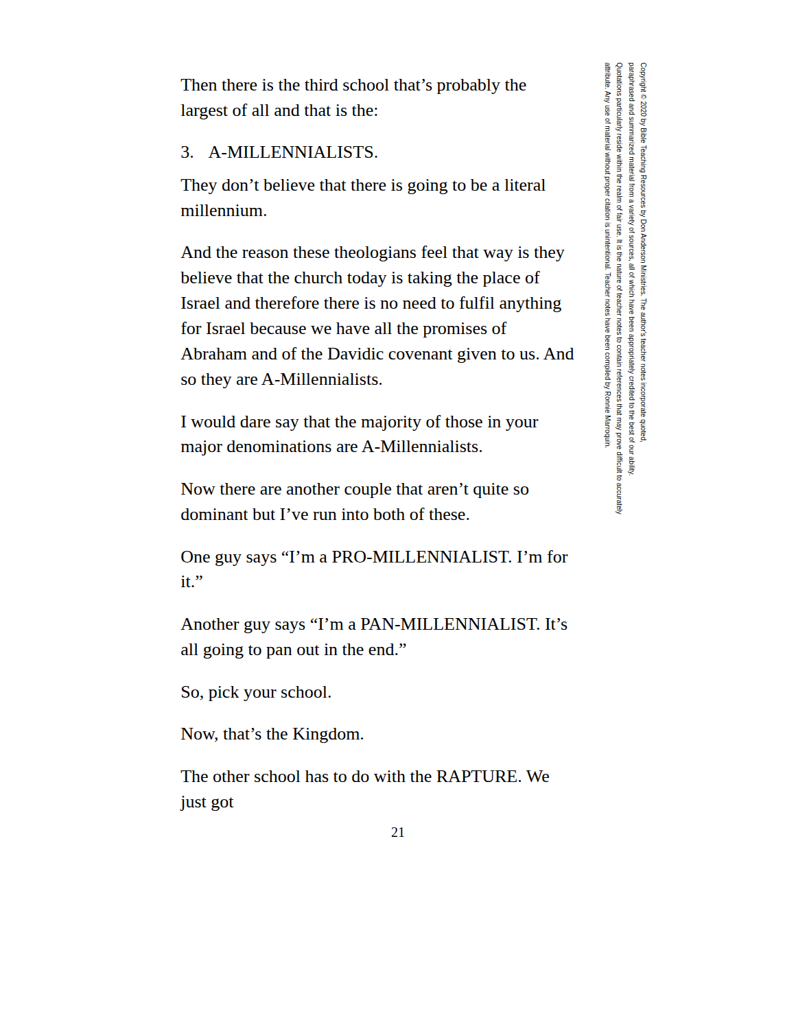Then there is the third school that’s probably the largest of all and that is the:
3. A-MILLENNIALISTS.
They don’t believe that there is going to be a literal millennium.
And the reason these theologians feel that way is they believe that the church today is taking the place of Israel and therefore there is no need to fulfil anything for Israel because we have all the promises of Abraham and of the Davidic covenant given to us. And so they are A-Millennialists.
I would dare say that the majority of those in your major denominations are A-Millennialists.
Now there are another couple that aren’t quite so dominant but I’ve run into both of these.
One guy says “I’m a PRO-MILLENNIALIST. I’m for it.”
Another guy says “I’m a PAN-MILLENNIALIST. It’s all going to pan out in the end.”
So, pick your school.
Now, that’s the Kingdom.
The other school has to do with the RAPTURE. We just got
Copyright © 2020 by Bible Teaching Resources by Don Anderson Ministries. The author's teacher notes incorporate quoted,
paraphrased and summarized material from a variety of sources, all of which have been appropriately credited to the best of our ability.
Quotations particularly reside within the realm of fair use. It is the nature of teacher notes to contain references that may prove difficult to accurately
attribute. Any use of material without proper citation is unintentional. Teacher notes have been compiled by Ronnie Marroquin.
21